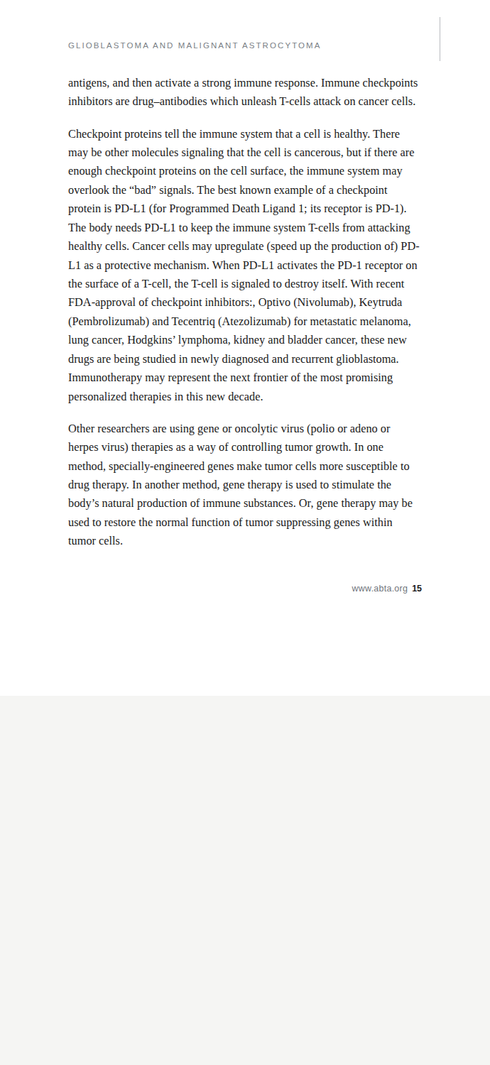Glioblastoma and Malignant Astrocytoma
antigens, and then activate a strong immune response. Immune checkpoints inhibitors are drug–antibodies which unleash T-cells attack on cancer cells.
Checkpoint proteins tell the immune system that a cell is healthy. There may be other molecules signaling that the cell is cancerous, but if there are enough checkpoint proteins on the cell surface, the immune system may overlook the “bad” signals. The best known example of a checkpoint protein is PD-L1 (for Programmed Death Ligand 1; its receptor is PD-1). The body needs PD-L1 to keep the immune system T-cells from attacking healthy cells. Cancer cells may upregulate (speed up the production of) PD-L1 as a protective mechanism. When PD-L1 activates the PD-1 receptor on the surface of a T-cell, the T-cell is signaled to destroy itself. With recent FDA-approval of checkpoint inhibitors:, Optivo (Nivolumab), Keytruda (Pembrolizumab) and Tecentriq (Atezolizumab) for metastatic melanoma, lung cancer, Hodgkins’ lymphoma, kidney and bladder cancer, these new drugs are being studied in newly diagnosed and recurrent glioblastoma. Immunotherapy may represent the next frontier of the most promising personalized therapies in this new decade.
Other researchers are using gene or oncolytic virus (polio or adeno or herpes virus) therapies as a way of controlling tumor growth. In one method, specially-engineered genes make tumor cells more susceptible to drug therapy. In another method, gene therapy is used to stimulate the body’s natural production of immune substances. Or, gene therapy may be used to restore the normal function of tumor suppressing genes within tumor cells.
www.abta.org 15